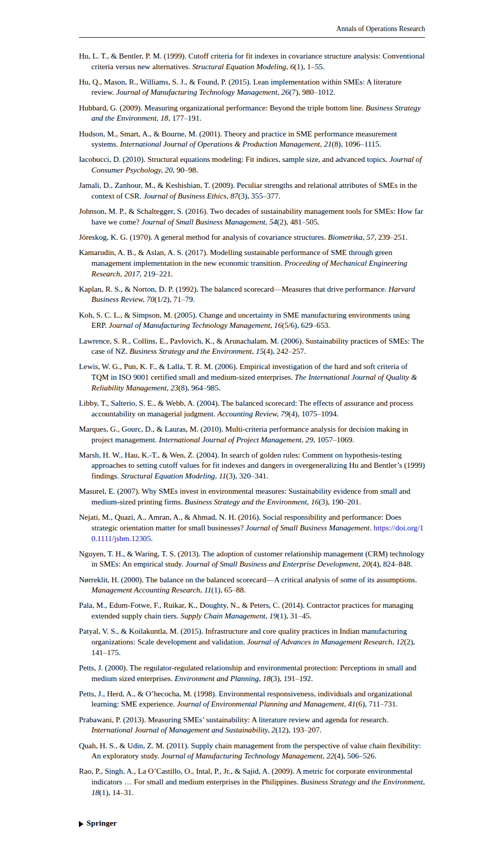Annals of Operations Research
Hu, L. T., & Bentler, P. M. (1999). Cutoff criteria for fit indexes in covariance structure analysis: Conventional criteria versus new alternatives. Structural Equation Modeling, 6(1), 1–55.
Hu, Q., Mason, R., Williams, S. J., & Found, P. (2015). Lean implementation within SMEs: A literature review. Journal of Manufacturing Technology Management, 26(7), 980–1012.
Hubbard, G. (2009). Measuring organizational performance: Beyond the triple bottom line. Business Strategy and the Environment, 18, 177–191.
Hudson, M., Smart, A., & Bourne, M. (2001). Theory and practice in SME performance measurement systems. International Journal of Operations & Production Management, 21(8), 1096–1115.
Iacobucci, D. (2010). Structural equations modeling: Fit indices, sample size, and advanced topics. Journal of Consumer Psychology, 20, 90–98.
Jamali, D., Zanhour, M., & Keshishian, T. (2009). Peculiar strengths and relational attributes of SMEs in the context of CSR. Journal of Business Ethics, 87(3), 355–377.
Johnson, M. P., & Schaltegger, S. (2016). Two decades of sustainability management tools for SMEs: How far have we come? Journal of Small Business Management, 54(2), 481–505.
Jöreskog, K. G. (1970). A general method for analysis of covariance structures. Biometrika, 57, 239–251.
Kamarudin, A. B., & Aslan, A. S. (2017). Modelling sustainable performance of SME through green management implementation in the new economic transition. Proceeding of Mechanical Engineering Research, 2017, 219–221.
Kaplan, R. S., & Norton, D. P. (1992). The balanced scorecard—Measures that drive performance. Harvard Business Review, 70(1/2), 71–79.
Koh, S. C. L., & Simpson, M. (2005). Change and uncertainty in SME manufacturing environments using ERP. Journal of Manufacturing Technology Management, 16(5/6), 629–653.
Lawrence, S. R., Collins, E., Pavlovich, K., & Arunachalam, M. (2006). Sustainability practices of SMEs: The case of NZ. Business Strategy and the Environment, 15(4), 242–257.
Lewis, W. G., Pun, K. F., & Lalla, T. R. M. (2006). Empirical investigation of the hard and soft criteria of TQM in ISO 9001 certified small and medium-sized enterprises. The International Journal of Quality & Reliability Management, 23(8), 964–985.
Libby, T., Salterio, S. E., & Webb, A. (2004). The balanced scorecard: The effects of assurance and process accountability on managerial judgment. Accounting Review, 79(4), 1075–1094.
Marques, G., Gourc, D., & Lauras, M. (2010). Multi-criteria performance analysis for decision making in project management. International Journal of Project Management, 29, 1057–1069.
Marsh, H. W., Hau, K.-T., & Wen, Z. (2004). In search of golden rules: Comment on hypothesis-testing approaches to setting cutoff values for fit indexes and dangers in overgeneralizing Hu and Bentler’s (1999) findings. Structural Equation Modeling, 11(3), 320–341.
Masurel, E. (2007). Why SMEs invest in environmental measures: Sustainability evidence from small and medium-sized printing firms. Business Strategy and the Environment, 16(3), 190–201.
Nejati, M., Quazi, A., Amran, A., & Ahmad, N. H. (2016). Social responsibility and performance: Does strategic orientation matter for small businesses? Journal of Small Business Management. https://doi.org/10.1111/jsbm.12305.
Nguyen, T. H., & Waring, T. S. (2013). The adoption of customer relationship management (CRM) technology in SMEs: An empirical study. Journal of Small Business and Enterprise Development, 20(4), 824–848.
Nørreklit, H. (2000). The balance on the balanced scorecard—A critical analysis of some of its assumptions. Management Accounting Research, 11(1), 65–88.
Pala, M., Edum-Fotwe, F., Ruikar, K., Doughty, N., & Peters, C. (2014). Contractor practices for managing extended supply chain tiers. Supply Chain Management, 19(1), 31–45.
Patyal, V. S., & Koilakuntla, M. (2015). Infrastructure and core quality practices in Indian manufacturing organizations: Scale development and validation. Journal of Advances in Management Research, 12(2), 141–175.
Petts, J. (2000). The regulator-regulated relationship and environmental protection: Perceptions in small and medium sized enterprises. Environment and Planning, 18(3), 191–192.
Petts, J., Herd, A., & O’hecocha, M. (1998). Environmental responsiveness, individuals and organizational learning: SME experience. Journal of Environmental Planning and Management, 41(6), 711–731.
Prabawani, P. (2013). Measuring SMEs’ sustainability: A literature review and agenda for research. International Journal of Management and Sustainability, 2(12), 193–207.
Quah, H. S., & Udin, Z. M. (2011). Supply chain management from the perspective of value chain flexibility: An exploratory study. Journal of Manufacturing Technology Management, 22(4), 506–526.
Rao, P., Singh, A., La O’Castillo, O., Intal, P., Jr., & Sajid, A. (2009). A metric for corporate environmental indicators … For small and medium enterprises in the Philippines. Business Strategy and the Environment, 18(1), 14–31.
Springer